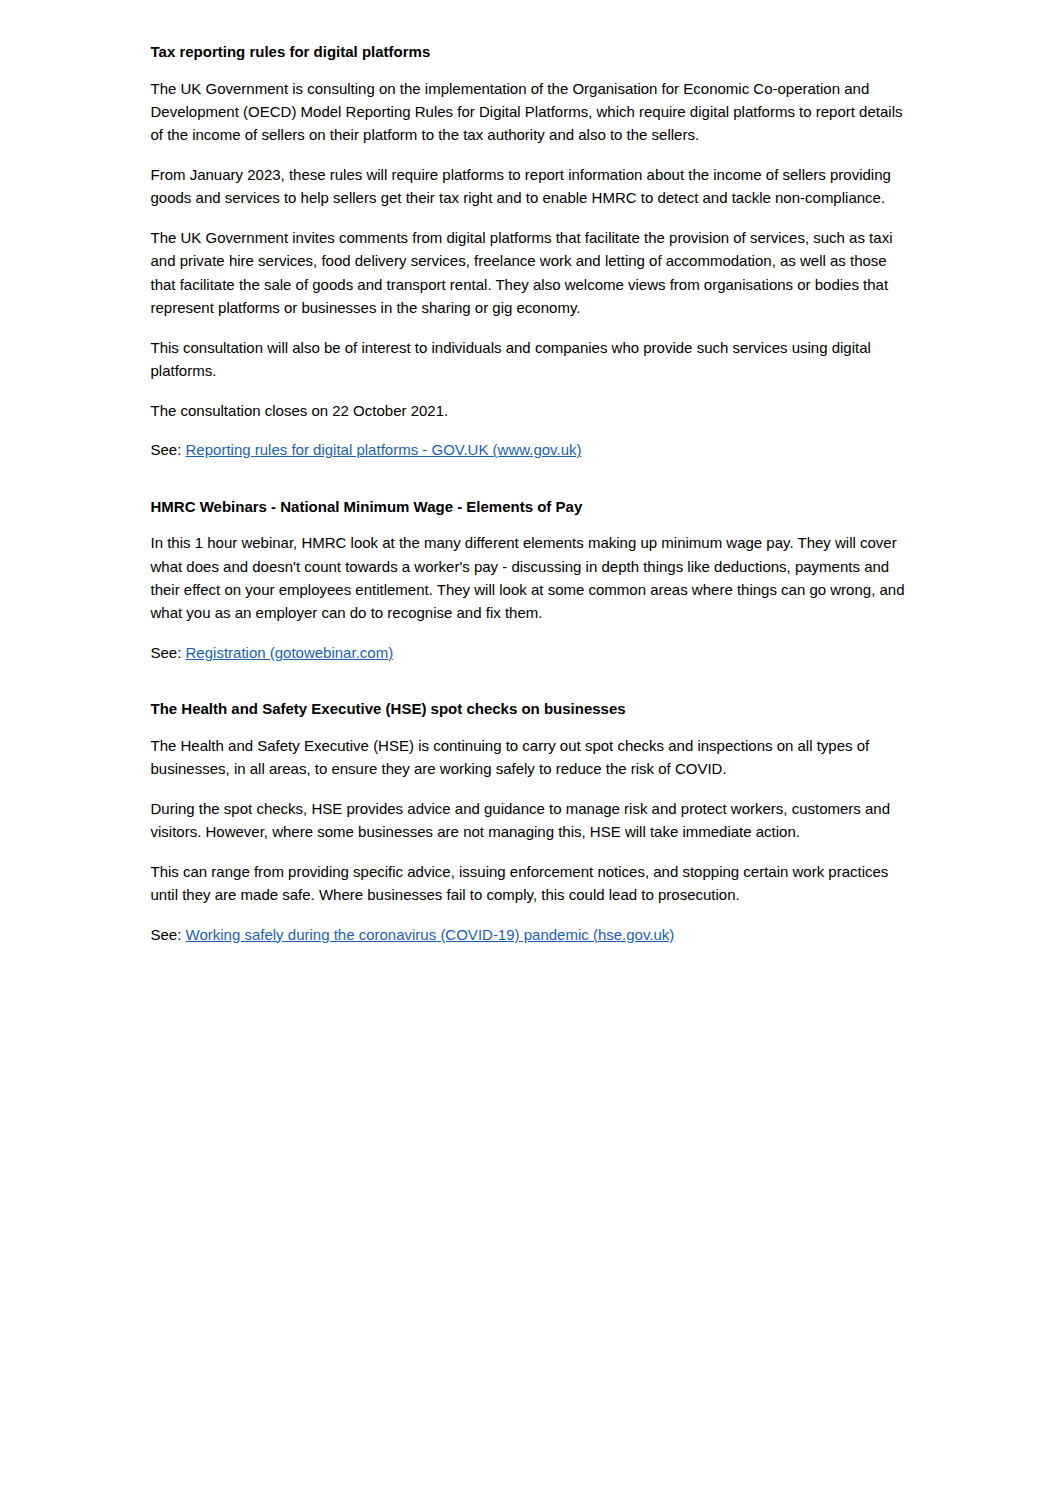Tax reporting rules for digital platforms
The UK Government is consulting on the implementation of the Organisation for Economic Co-operation and Development (OECD) Model Reporting Rules for Digital Platforms, which require digital platforms to report details of the income of sellers on their platform to the tax authority and also to the sellers.
From January 2023, these rules will require platforms to report information about the income of sellers providing goods and services to help sellers get their tax right and to enable HMRC to detect and tackle non-compliance.
The UK Government invites comments from digital platforms that facilitate the provision of services, such as taxi and private hire services, food delivery services, freelance work and letting of accommodation, as well as those that facilitate the sale of goods and transport rental. They also welcome views from organisations or bodies that represent platforms or businesses in the sharing or gig economy.
This consultation will also be of interest to individuals and companies who provide such services using digital platforms.
The consultation closes on 22 October 2021.
See: Reporting rules for digital platforms - GOV.UK (www.gov.uk)
HMRC Webinars - National Minimum Wage - Elements of Pay
In this 1 hour webinar, HMRC look at the many different elements making up minimum wage pay. They will cover what does and doesn't count towards a worker's pay - discussing in depth things like deductions, payments and their effect on your employees entitlement. They will look at some common areas where things can go wrong, and what you as an employer can do to recognise and fix them.
See: Registration (gotowebinar.com)
The Health and Safety Executive (HSE) spot checks on businesses
The Health and Safety Executive (HSE) is continuing to carry out spot checks and inspections on all types of businesses, in all areas, to ensure they are working safely to reduce the risk of COVID.
During the spot checks, HSE provides advice and guidance to manage risk and protect workers, customers and visitors. However, where some businesses are not managing this, HSE will take immediate action.
This can range from providing specific advice, issuing enforcement notices, and stopping certain work practices until they are made safe. Where businesses fail to comply, this could lead to prosecution.
See: Working safely during the coronavirus (COVID-19) pandemic (hse.gov.uk)